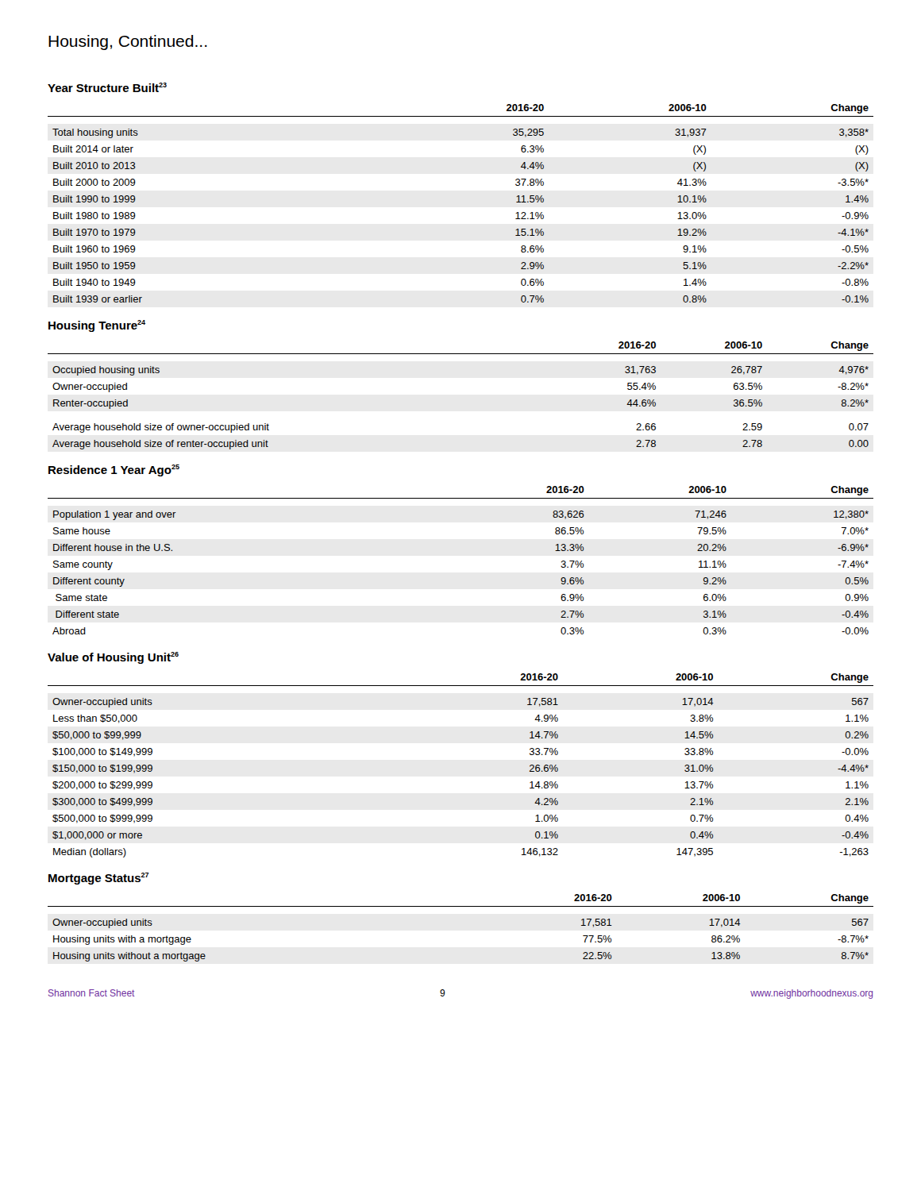Housing, Continued...
Year Structure Built 23
| | 2016-20 | 2006-10 | Change |
| --- | --- | --- | --- |
| Total housing units | 35,295 | 31,937 | 3,358* |
| Built 2014 or later | 6.3% | (X) | (X) |
| Built 2010 to 2013 | 4.4% | (X) | (X) |
| Built 2000 to 2009 | 37.8% | 41.3% | -3.5%* |
| Built 1990 to 1999 | 11.5% | 10.1% | 1.4% |
| Built 1980 to 1989 | 12.1% | 13.0% | -0.9% |
| Built 1970 to 1979 | 15.1% | 19.2% | -4.1%* |
| Built 1960 to 1969 | 8.6% | 9.1% | -0.5% |
| Built 1950 to 1959 | 2.9% | 5.1% | -2.2%* |
| Built 1940 to 1949 | 0.6% | 1.4% | -0.8% |
| Built 1939 or earlier | 0.7% | 0.8% | -0.1% |
Housing Tenure 24
| | 2016-20 | 2006-10 | Change |
| --- | --- | --- | --- |
| Occupied housing units | 31,763 | 26,787 | 4,976* |
| Owner-occupied | 55.4% | 63.5% | -8.2%* |
| Renter-occupied | 44.6% | 36.5% | 8.2%* |
| Average household size of owner-occupied unit | 2.66 | 2.59 | 0.07 |
| Average household size of renter-occupied unit | 2.78 | 2.78 | 0.00 |
Residence 1 Year Ago 25
| | 2016-20 | 2006-10 | Change |
| --- | --- | --- | --- |
| Population 1 year and over | 83,626 | 71,246 | 12,380* |
| Same house | 86.5% | 79.5% | 7.0%* |
| Different house in the U.S. | 13.3% | 20.2% | -6.9%* |
| Same county | 3.7% | 11.1% | -7.4%* |
| Different county | 9.6% | 9.2% | 0.5% |
| Same state | 6.9% | 6.0% | 0.9% |
| Different state | 2.7% | 3.1% | -0.4% |
| Abroad | 0.3% | 0.3% | -0.0% |
Value of Housing Unit 26
| | 2016-20 | 2006-10 | Change |
| --- | --- | --- | --- |
| Owner-occupied units | 17,581 | 17,014 | 567 |
| Less than $50,000 | 4.9% | 3.8% | 1.1% |
| $50,000 to $99,999 | 14.7% | 14.5% | 0.2% |
| $100,000 to $149,999 | 33.7% | 33.8% | -0.0% |
| $150,000 to $199,999 | 26.6% | 31.0% | -4.4%* |
| $200,000 to $299,999 | 14.8% | 13.7% | 1.1% |
| $300,000 to $499,999 | 4.2% | 2.1% | 2.1% |
| $500,000 to $999,999 | 1.0% | 0.7% | 0.4% |
| $1,000,000 or more | 0.1% | 0.4% | -0.4% |
| Median (dollars) | 146,132 | 147,395 | -1,263 |
Mortgage Status 27
| | 2016-20 | 2006-10 | Change |
| --- | --- | --- | --- |
| Owner-occupied units | 17,581 | 17,014 | 567 |
| Housing units with a mortgage | 77.5% | 86.2% | -8.7%* |
| Housing units without a mortgage | 22.5% | 13.8% | 8.7%* |
Shannon Fact Sheet
9
www.neighborhoodnexus.org